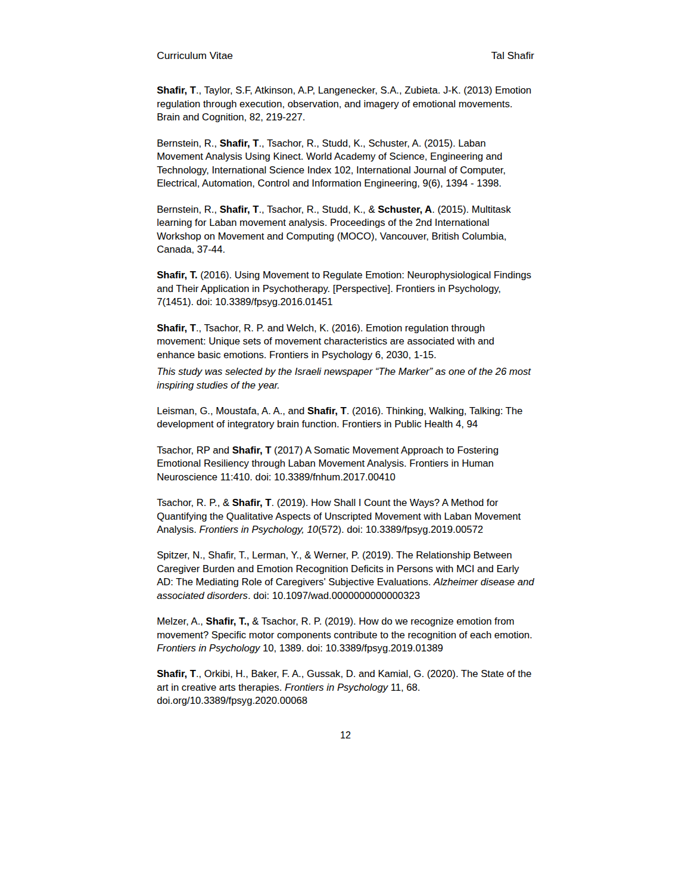Curriculum Vitae Tal Shafir
Shafir, T., Taylor, S.F, Atkinson, A.P, Langenecker, S.A., Zubieta. J-K. (2013) Emotion regulation through execution, observation, and imagery of emotional movements. Brain and Cognition, 82, 219-227.
Bernstein, R., Shafir, T., Tsachor, R., Studd, K., Schuster, A. (2015). Laban Movement Analysis Using Kinect. World Academy of Science, Engineering and Technology, International Science Index 102, International Journal of Computer, Electrical, Automation, Control and Information Engineering, 9(6), 1394 - 1398.
Bernstein, R., Shafir, T., Tsachor, R., Studd, K., & Schuster, A. (2015). Multitask learning for Laban movement analysis. Proceedings of the 2nd International Workshop on Movement and Computing (MOCO), Vancouver, British Columbia, Canada, 37-44.
Shafir, T. (2016). Using Movement to Regulate Emotion: Neurophysiological Findings and Their Application in Psychotherapy. [Perspective]. Frontiers in Psychology, 7(1451). doi: 10.3389/fpsyg.2016.01451
Shafir, T., Tsachor, R. P. and Welch, K. (2016). Emotion regulation through movement: Unique sets of movement characteristics are associated with and enhance basic emotions. Frontiers in Psychology 6, 2030, 1-15.
This study was selected by the Israeli newspaper “The Marker” as one of the 26 most inspiring studies of the year.
Leisman, G., Moustafa, A. A., and Shafir, T. (2016). Thinking, Walking, Talking: The development of integratory brain function. Frontiers in Public Health 4, 94
Tsachor, RP and Shafir, T (2017) A Somatic Movement Approach to Fostering Emotional Resiliency through Laban Movement Analysis. Frontiers in Human Neuroscience 11:410. doi: 10.3389/fnhum.2017.00410
Tsachor, R. P., & Shafir, T. (2019). How Shall I Count the Ways? A Method for Quantifying the Qualitative Aspects of Unscripted Movement with Laban Movement Analysis. Frontiers in Psychology, 10(572). doi: 10.3389/fpsyg.2019.00572
Spitzer, N., Shafir, T., Lerman, Y., & Werner, P. (2019). The Relationship Between Caregiver Burden and Emotion Recognition Deficits in Persons with MCI and Early AD: The Mediating Role of Caregivers' Subjective Evaluations. Alzheimer disease and associated disorders. doi: 10.1097/wad.0000000000000323
Melzer, A., Shafir, T., & Tsachor, R. P. (2019). How do we recognize emotion from movement? Specific motor components contribute to the recognition of each emotion. Frontiers in Psychology 10, 1389. doi: 10.3389/fpsyg.2019.01389
Shafir, T., Orkibi, H., Baker, F. A., Gussak, D. and Kamial, G. (2020). The State of the art in creative arts therapies. Frontiers in Psychology 11, 68. doi.org/10.3389/fpsyg.2020.00068
12